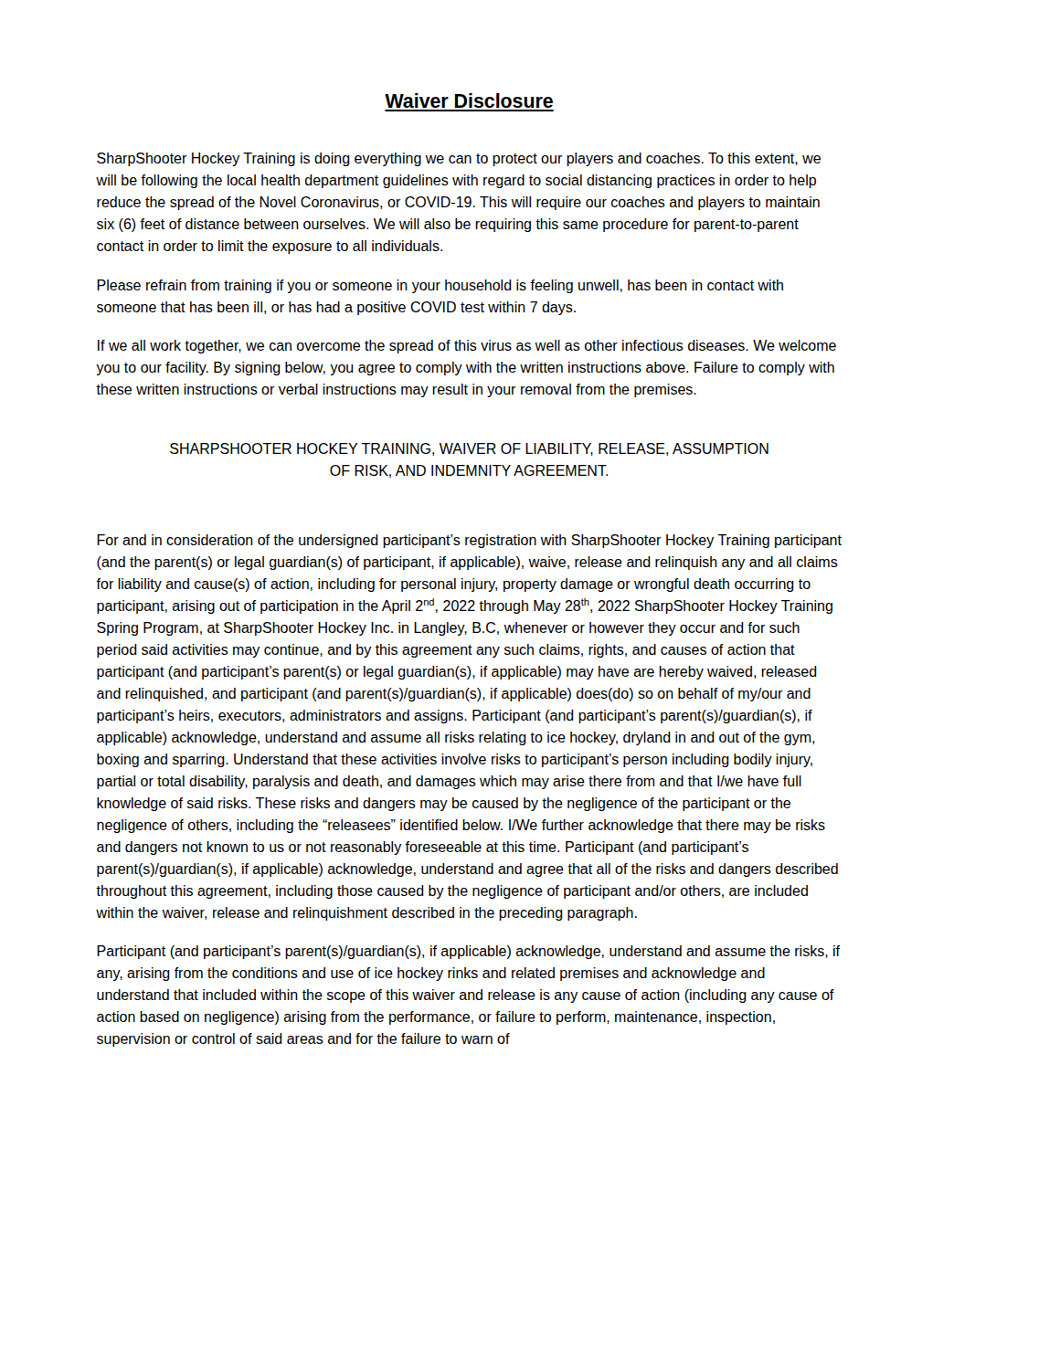Waiver Disclosure
SharpShooter Hockey Training is doing everything we can to protect our players and coaches. To this extent, we will be following the local health department guidelines with regard to social distancing practices in order to help reduce the spread of the Novel Coronavirus, or COVID-19. This will require our coaches and players to maintain six (6) feet of distance between ourselves. We will also be requiring this same procedure for parent-to-parent contact in order to limit the exposure to all individuals.
Please refrain from training if you or someone in your household is feeling unwell, has been in contact with someone that has been ill, or has had a positive COVID test within 7 days.
If we all work together, we can overcome the spread of this virus as well as other infectious diseases. We welcome you to our facility. By signing below, you agree to comply with the written instructions above. Failure to comply with these written instructions or verbal instructions may result in your removal from the premises.
SHARPSHOOTER HOCKEY TRAINING, WAIVER OF LIABILITY, RELEASE, ASSUMPTION OF RISK, AND INDEMNITY AGREEMENT.
For and in consideration of the undersigned participant’s registration with SharpShooter Hockey Training participant (and the parent(s) or legal guardian(s) of participant, if applicable), waive, release and relinquish any and all claims for liability and cause(s) of action, including for personal injury, property damage or wrongful death occurring to participant, arising out of participation in the April 2nd, 2022 through May 28th, 2022 SharpShooter Hockey Training Spring Program, at SharpShooter Hockey Inc. in Langley, B.C, whenever or however they occur and for such period said activities may continue, and by this agreement any such claims, rights, and causes of action that participant (and participant’s parent(s) or legal guardian(s), if applicable) may have are hereby waived, released and relinquished, and participant (and parent(s)/guardian(s), if applicable) does(do) so on behalf of my/our and participant’s heirs, executors, administrators and assigns. Participant (and participant’s parent(s)/guardian(s), if applicable) acknowledge, understand and assume all risks relating to ice hockey, dryland in and out of the gym, boxing and sparring. Understand that these activities involve risks to participant’s person including bodily injury, partial or total disability, paralysis and death, and damages which may arise there from and that I/we have full knowledge of said risks. These risks and dangers may be caused by the negligence of the participant or the negligence of others, including the “releasees” identified below. I/We further acknowledge that there may be risks and dangers not known to us or not reasonably foreseeable at this time. Participant (and participant’s parent(s)/guardian(s), if applicable) acknowledge, understand and agree that all of the risks and dangers described throughout this agreement, including those caused by the negligence of participant and/or others, are included within the waiver, release and relinquishment described in the preceding paragraph.
Participant (and participant’s parent(s)/guardian(s), if applicable) acknowledge, understand and assume the risks, if any, arising from the conditions and use of ice hockey rinks and related premises and acknowledge and understand that included within the scope of this waiver and release is any cause of action (including any cause of action based on negligence) arising from the performance, or failure to perform, maintenance, inspection, supervision or control of said areas and for the failure to warn of